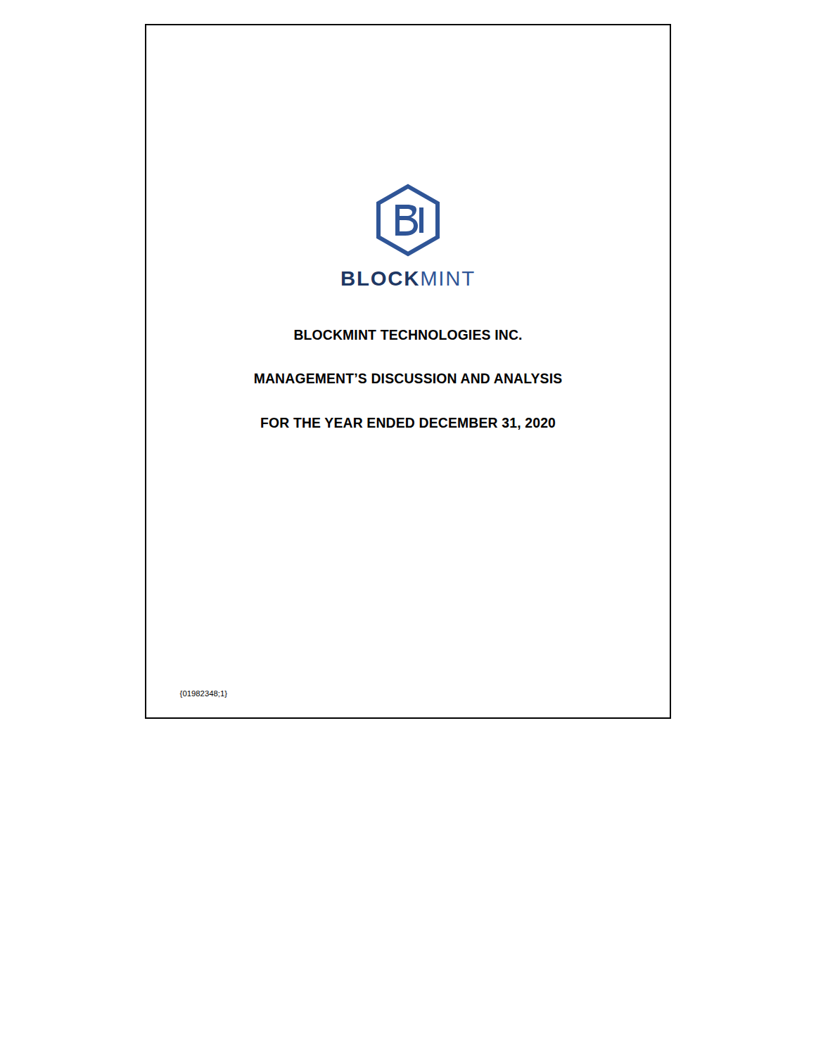BLOCKMINT
BLOCKMINT TECHNOLOGIES INC.
MANAGEMENT’S DISCUSSION AND ANALYSIS
FOR THE YEAR ENDED DECEMBER 31, 2020
{01982348;1}